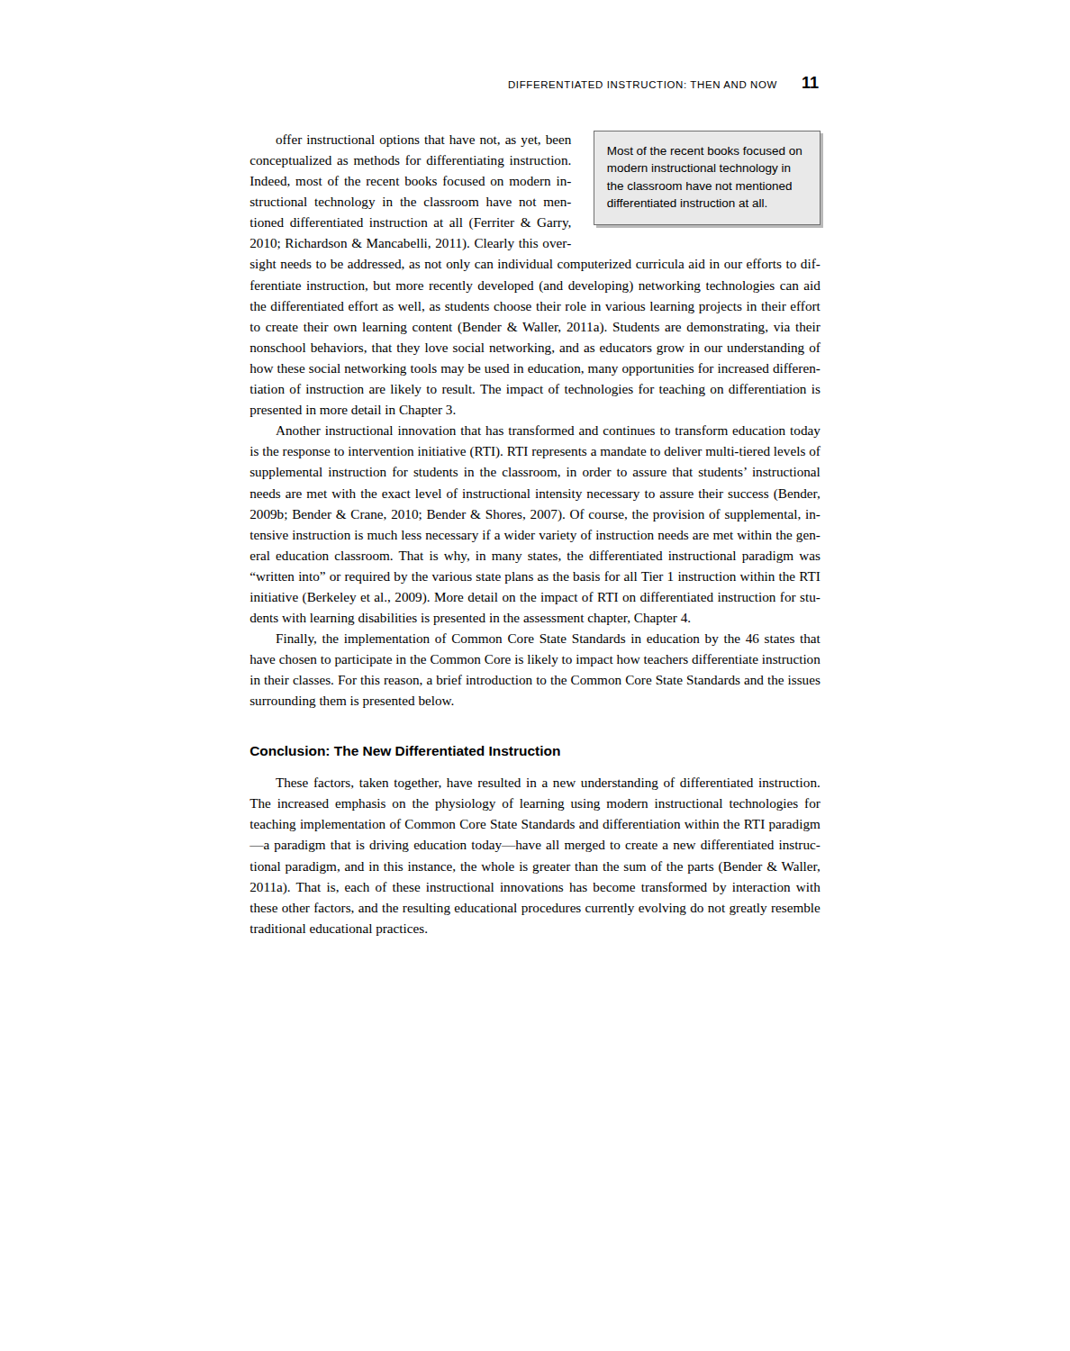Differentiated Instruction: Then and Now 11
Most of the recent books focused on modern instructional technology in the classroom have not mentioned differentiated instruction at all.
offer instructional options that have not, as yet, been conceptualized as methods for differentiating instruction. Indeed, most of the recent books focused on modern instructional technology in the classroom have not mentioned differentiated instruction at all (Ferriter & Garry, 2010; Richardson & Mancabelli, 2011). Clearly this oversight needs to be addressed, as not only can individual computerized curricula aid in our efforts to differentiate instruction, but more recently developed (and developing) networking technologies can aid the differentiated effort as well, as students choose their role in various learning projects in their effort to create their own learning content (Bender & Waller, 2011a). Students are demonstrating, via their nonschool behaviors, that they love social networking, and as educators grow in our understanding of how these social networking tools may be used in education, many opportunities for increased differentiation of instruction are likely to result. The impact of technologies for teaching on differentiation is presented in more detail in Chapter 3.
Another instructional innovation that has transformed and continues to transform education today is the response to intervention initiative (RTI). RTI represents a mandate to deliver multi-tiered levels of supplemental instruction for students in the classroom, in order to assure that students’ instructional needs are met with the exact level of instructional intensity necessary to assure their success (Bender, 2009b; Bender & Crane, 2010; Bender & Shores, 2007). Of course, the provision of supplemental, intensive instruction is much less necessary if a wider variety of instruction needs are met within the general education classroom. That is why, in many states, the differentiated instructional paradigm was “written into” or required by the various state plans as the basis for all Tier 1 instruction within the RTI initiative (Berkeley et al., 2009). More detail on the impact of RTI on differentiated instruction for students with learning disabilities is presented in the assessment chapter, Chapter 4.
Finally, the implementation of Common Core State Standards in education by the 46 states that have chosen to participate in the Common Core is likely to impact how teachers differentiate instruction in their classes. For this reason, a brief introduction to the Common Core State Standards and the issues surrounding them is presented below.
Conclusion: The New Differentiated Instruction
These factors, taken together, have resulted in a new understanding of differentiated instruction. The increased emphasis on the physiology of learning using modern instructional technologies for teaching implementation of Common Core State Standards and differentiation within the RTI paradigm—a paradigm that is driving education today—have all merged to create a new differentiated instructional paradigm, and in this instance, the whole is greater than the sum of the parts (Bender & Waller, 2011a). That is, each of these instructional innovations has become transformed by interaction with these other factors, and the resulting educational procedures currently evolving do not greatly resemble traditional educational practices.